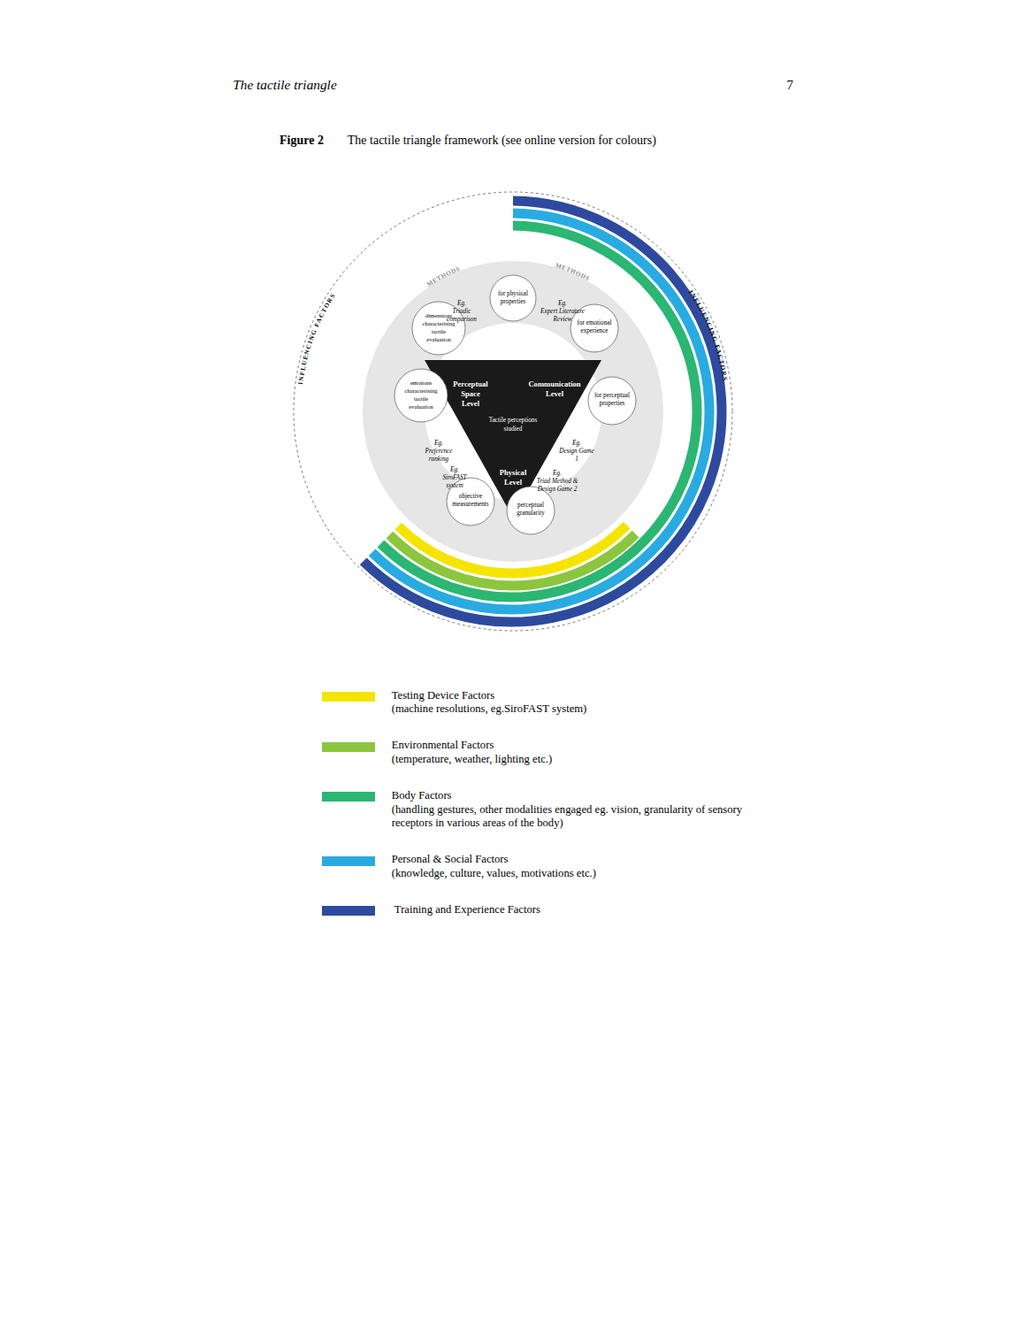The tactile triangle 7
Figure 2 The tactile triangle framework (see online version for colours)
Perceptual Space Level Communication Level Tactile perceptions studied Physical Level for physical properties dimensions characterising tactile evaluation emotions characterising tactile evaluation for emotional experience for perceptual properties objective measurements perceptual granularity Eg. Triadic comparison Eg. Expert Literature Review Eg. Preference ranking Eg. SiroFAST system Eg. Design Game 1 Eg. Triad Method & Design Game 2 INFLUENCING FACTORS INFLUENCING FACTORS METHODS METHODS
Testing Device Factors (machine resolutions, eg.SiroFAST system)
Environmental Factors (temperature, weather, lighting etc.)
Body Factors (handling gestures, other modalities engaged eg. vision, granularity of sensory receptors in various areas of the body)
Personal & Social Factors (knowledge, culture, values, motivations etc.)
Training and Experience Factors